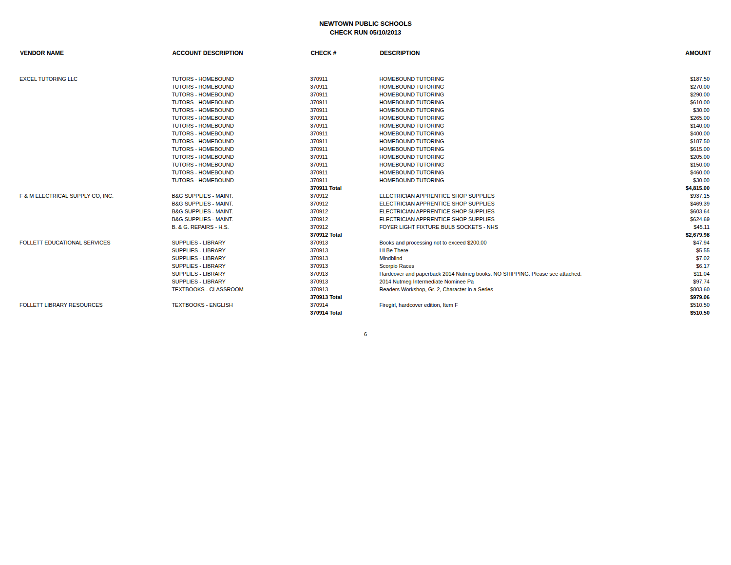NEWTOWN PUBLIC SCHOOLS
CHECK RUN 05/10/2013
| VENDOR NAME | ACCOUNT DESCRIPTION | CHECK # | DESCRIPTION | AMOUNT |
| --- | --- | --- | --- | --- |
| EXCEL TUTORING LLC | TUTORS - HOMEBOUND | 370911 | HOMEBOUND TUTORING | $187.50 |
| | TUTORS - HOMEBOUND | 370911 | HOMEBOUND TUTORING | $270.00 |
| | TUTORS - HOMEBOUND | 370911 | HOMEBOUND TUTORING | $290.00 |
| | TUTORS - HOMEBOUND | 370911 | HOMEBOUND TUTORING | $610.00 |
| | TUTORS - HOMEBOUND | 370911 | HOMEBOUND TUTORING | $30.00 |
| | TUTORS - HOMEBOUND | 370911 | HOMEBOUND TUTORING | $265.00 |
| | TUTORS - HOMEBOUND | 370911 | HOMEBOUND TUTORING | $140.00 |
| | TUTORS - HOMEBOUND | 370911 | HOMEBOUND TUTORING | $400.00 |
| | TUTORS - HOMEBOUND | 370911 | HOMEBOUND TUTORING | $187.50 |
| | TUTORS - HOMEBOUND | 370911 | HOMEBOUND TUTORING | $615.00 |
| | TUTORS - HOMEBOUND | 370911 | HOMEBOUND TUTORING | $205.00 |
| | TUTORS - HOMEBOUND | 370911 | HOMEBOUND TUTORING | $150.00 |
| | TUTORS - HOMEBOUND | 370911 | HOMEBOUND TUTORING | $460.00 |
| | TUTORS - HOMEBOUND | 370911 | HOMEBOUND TUTORING | $30.00 |
| | | 370911 Total | | $4,815.00 |
| F & M ELECTRICAL SUPPLY CO, INC. | B&G SUPPLIES - MAINT. | 370912 | ELECTRICIAN APPRENTICE SHOP SUPPLIES | $937.15 |
| | B&G SUPPLIES - MAINT. | 370912 | ELECTRICIAN APPRENTICE SHOP SUPPLIES | $469.39 |
| | B&G SUPPLIES - MAINT. | 370912 | ELECTRICIAN APPRENTICE SHOP SUPPLIES | $603.64 |
| | B&G SUPPLIES - MAINT. | 370912 | ELECTRICIAN APPRENTICE SHOP SUPPLIES | $624.69 |
| | B. & G. REPAIRS - H.S. | 370912 | FOYER LIGHT FIXTURE BULB SOCKETS - NHS | $45.11 |
| | | 370912 Total | | $2,679.98 |
| FOLLETT EDUCATIONAL SERVICES | SUPPLIES - LIBRARY | 370913 | Books and processing not to exceed $200.00 | $47.94 |
| | SUPPLIES - LIBRARY | 370913 | I ll Be There | $5.55 |
| | SUPPLIES - LIBRARY | 370913 | Mindblind | $7.02 |
| | SUPPLIES - LIBRARY | 370913 | Scorpio Races | $6.17 |
| | SUPPLIES - LIBRARY | 370913 | Hardcover and paperback 2014 Nutmeg books. NO SHIPPING. Please see attached. | $11.04 |
| | SUPPLIES - LIBRARY | 370913 | 2014 Nutmeg Intermediate Nominee Pa | $97.74 |
| | TEXTBOOKS - CLASSROOM | 370913 | Readers Workshop, Gr. 2, Character in a Series | $803.60 |
| | | 370913 Total | | $979.06 |
| FOLLETT LIBRARY RESOURCES | TEXTBOOKS - ENGLISH | 370914 | Firegirl, hardcover edition, Item F | $510.50 |
| | | 370914 Total | | $510.50 |
6